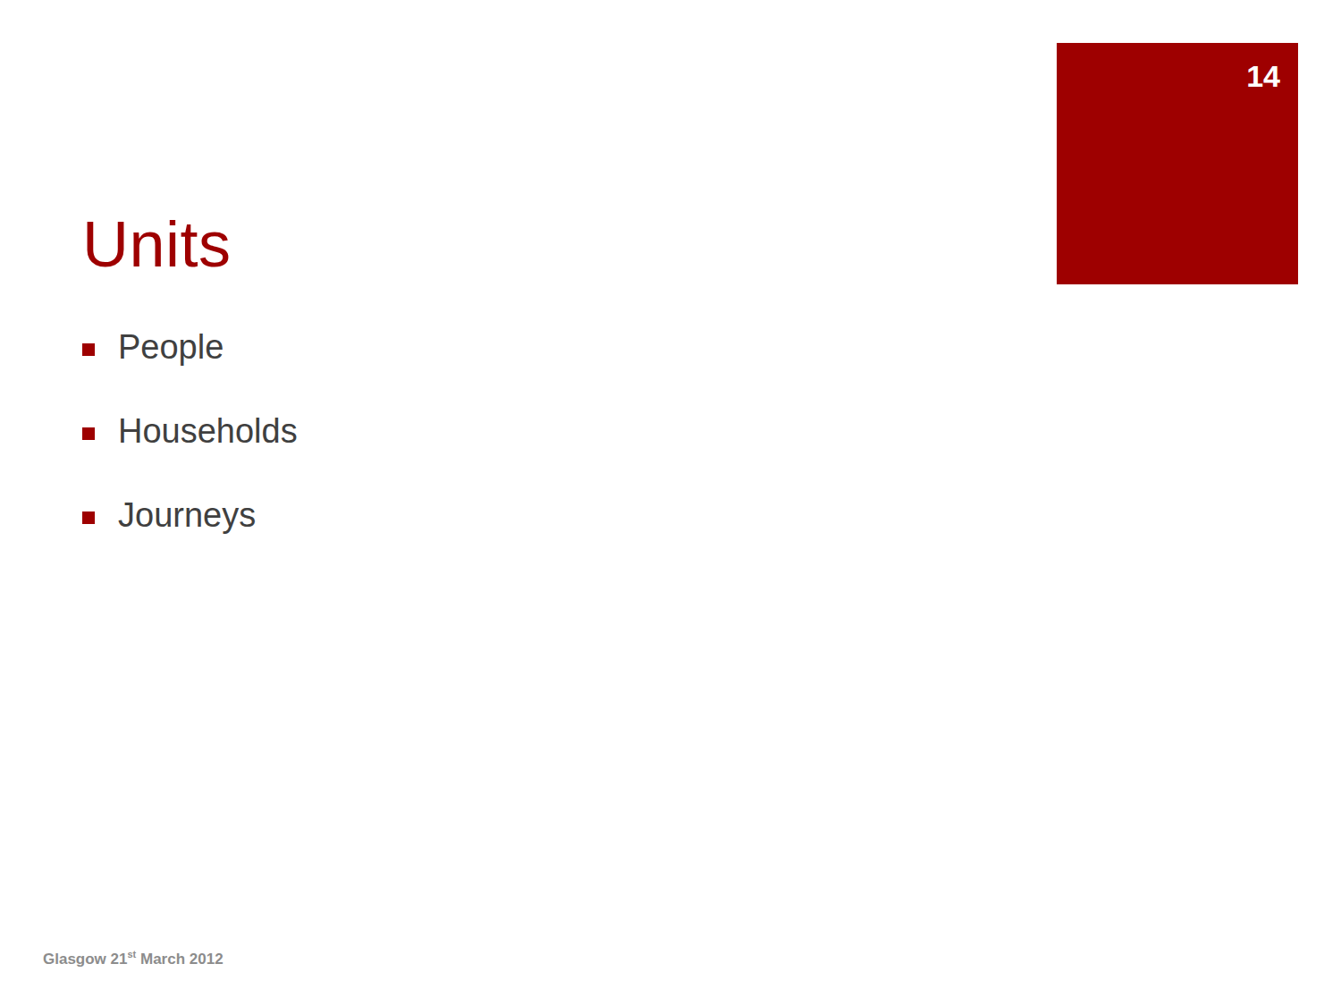14
Units
People
Households
Journeys
Glasgow 21st March 2012